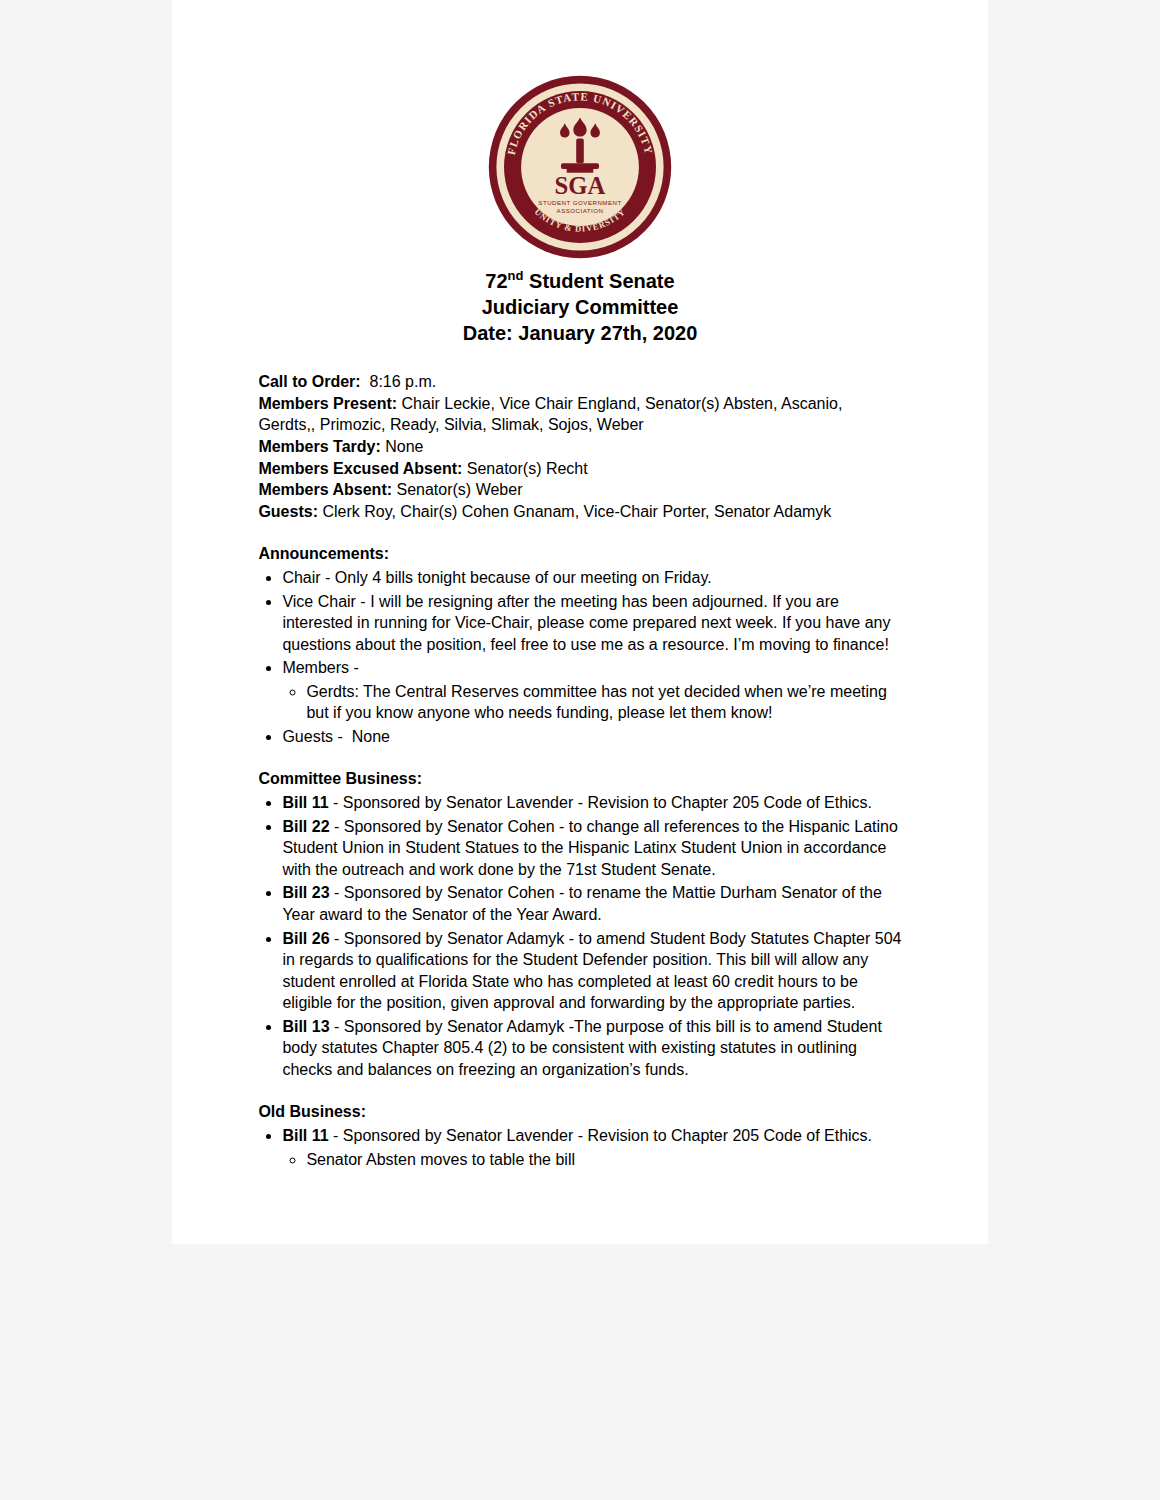FLORIDA STATE UNIVERSITY UNITY & DIVERSITY SGA STUDENT GOVERNMENT ASSOCIATION
72nd Student Senate Judiciary Committee Date: January 27th, 2020
Call to Order: 8:16 p.m.
Members Present: Chair Leckie, Vice Chair England, Senator(s) Absten, Ascanio, Gerdts,, Primozic, Ready, Silvia, Slimak, Sojos, Weber
Members Tardy: None
Members Excused Absent: Senator(s) Recht
Members Absent: Senator(s) Weber
Guests: Clerk Roy, Chair(s) Cohen Gnanam, Vice-Chair Porter, Senator Adamyk
Announcements:
Chair - Only 4 bills tonight because of our meeting on Friday.
Vice Chair - I will be resigning after the meeting has been adjourned. If you are interested in running for Vice-Chair, please come prepared next week. If you have any questions about the position, feel free to use me as a resource. I’m moving to finance!
Members -
Gerdts: The Central Reserves committee has not yet decided when we’re meeting but if you know anyone who needs funding, please let them know!
Guests - None
Committee Business:
Bill 11 - Sponsored by Senator Lavender - Revision to Chapter 205 Code of Ethics.
Bill 22 - Sponsored by Senator Cohen - to change all references to the Hispanic Latino Student Union in Student Statues to the Hispanic Latinx Student Union in accordance with the outreach and work done by the 71st Student Senate.
Bill 23 - Sponsored by Senator Cohen - to rename the Mattie Durham Senator of the Year award to the Senator of the Year Award.
Bill 26 - Sponsored by Senator Adamyk - to amend Student Body Statutes Chapter 504 in regards to qualifications for the Student Defender position. This bill will allow any student enrolled at Florida State who has completed at least 60 credit hours to be eligible for the position, given approval and forwarding by the appropriate parties.
Bill 13 - Sponsored by Senator Adamyk -The purpose of this bill is to amend Student body statutes Chapter 805.4 (2) to be consistent with existing statutes in outlining checks and balances on freezing an organization’s funds.
Old Business:
Bill 11 - Sponsored by Senator Lavender - Revision to Chapter 205 Code of Ethics.
Senator Absten moves to table the bill